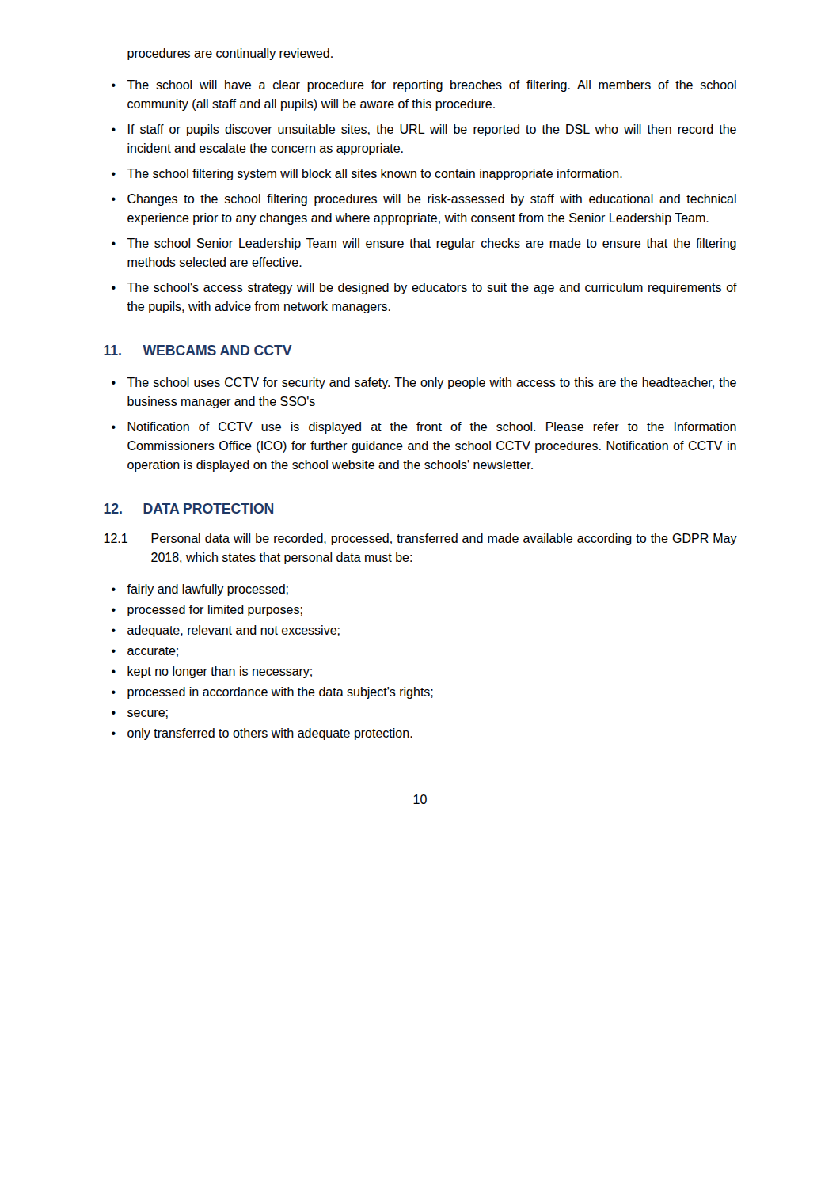procedures are continually reviewed.
The school will have a clear procedure for reporting breaches of filtering. All members of the school community (all staff and all pupils) will be aware of this procedure.
If staff or pupils discover unsuitable sites, the URL will be reported to the DSL who will then record the incident and escalate the concern as appropriate.
The school filtering system will block all sites known to contain inappropriate information.
Changes to the school filtering procedures will be risk-assessed by staff with educational and technical experience prior to any changes and where appropriate, with consent from the Senior Leadership Team.
The school Senior Leadership Team will ensure that regular checks are made to ensure that the filtering methods selected are effective.
The school's access strategy will be designed by educators to suit the age and curriculum requirements of the pupils, with advice from network managers.
11. WEBCAMS AND CCTV
The school uses CCTV for security and safety. The only people with access to this are the headteacher, the business manager and the SSO's
Notification of CCTV use is displayed at the front of the school. Please refer to the Information Commissioners Office (ICO) for further guidance and the school CCTV procedures. Notification of CCTV in operation is displayed on the school website and the schools' newsletter.
12. DATA PROTECTION
12.1
Personal data will be recorded, processed, transferred and made available according to the GDPR May 2018, which states that personal data must be:
fairly and lawfully processed;
processed for limited purposes;
adequate, relevant and not excessive;
accurate;
kept no longer than is necessary;
processed in accordance with the data subject's rights;
secure;
only transferred to others with adequate protection.
10